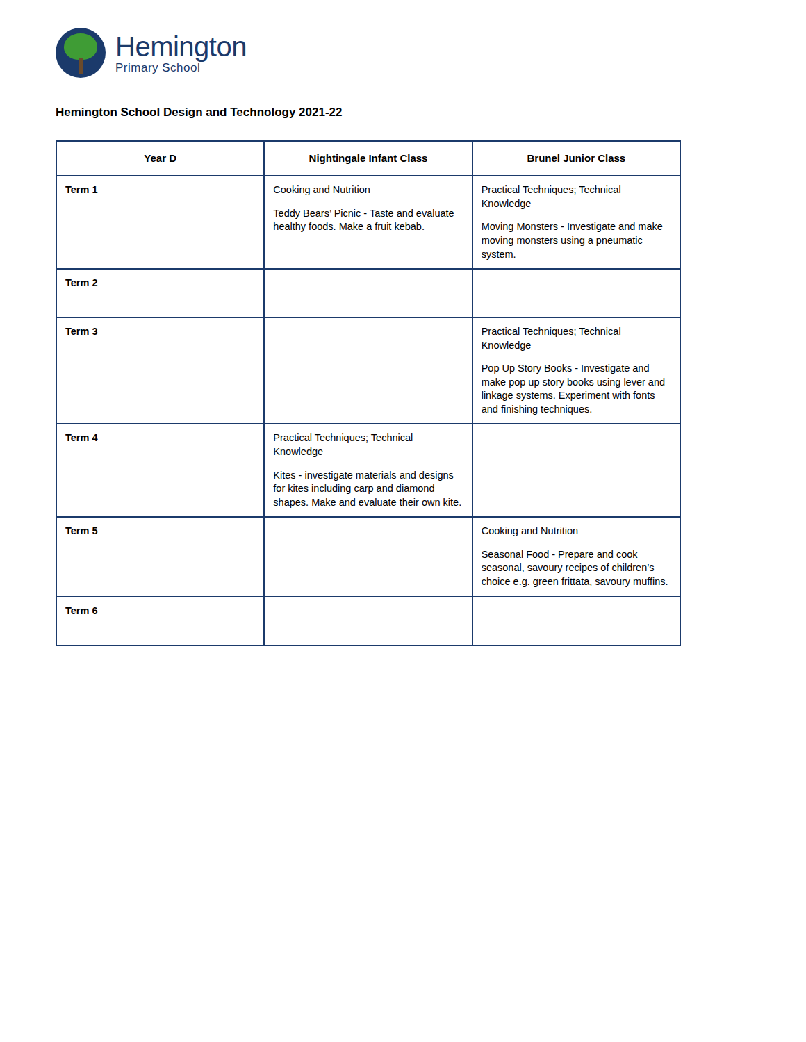Hemington
Primary School
Hemington School Design and Technology 2021-22
| Year D | Nightingale Infant Class | Brunel Junior Class |
| --- | --- | --- |
| Term 1 | Cooking and Nutrition Teddy Bears’ Picnic - Taste and evaluate healthy foods. Make a fruit kebab. | Practical Techniques; Technical Knowledge Moving Monsters - Investigate and make moving monsters using a pneumatic system. |
| Term 2 | | |
| Term 3 | | Practical Techniques; Technical Knowledge Pop Up Story Books - Investigate and make pop up story books using lever and linkage systems. Experiment with fonts and finishing techniques. |
| Term 4 | Practical Techniques; Technical Knowledge Kites - investigate materials and designs for kites including carp and diamond shapes. Make and evaluate their own kite. | |
| Term 5 | | Cooking and Nutrition Seasonal Food - Prepare and cook seasonal, savoury recipes of children’s choice e.g. green frittata, savoury muffins. |
| Term 6 | | |